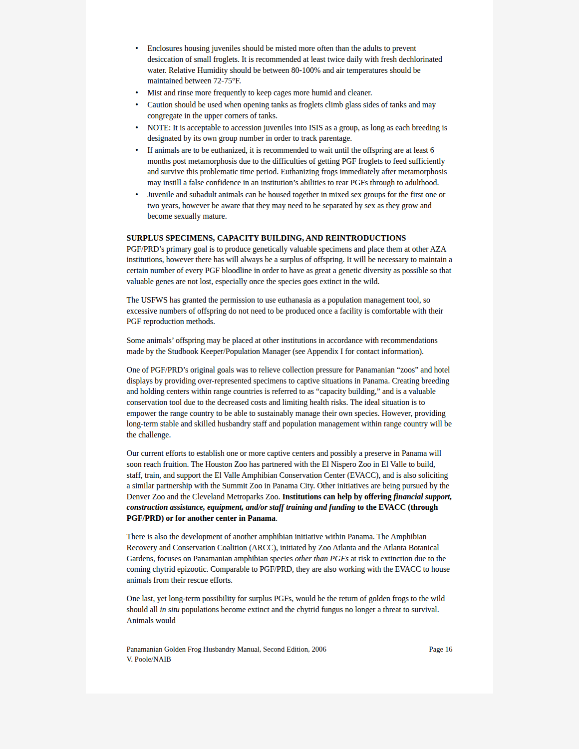Enclosures housing juveniles should be misted more often than the adults to prevent desiccation of small froglets. It is recommended at least twice daily with fresh dechlorinated water. Relative Humidity should be between 80-100% and air temperatures should be maintained between 72-75°F.
Mist and rinse more frequently to keep cages more humid and cleaner.
Caution should be used when opening tanks as froglets climb glass sides of tanks and may congregate in the upper corners of tanks.
NOTE: It is acceptable to accession juveniles into ISIS as a group, as long as each breeding is designated by its own group number in order to track parentage.
If animals are to be euthanized, it is recommended to wait until the offspring are at least 6 months post metamorphosis due to the difficulties of getting PGF froglets to feed sufficiently and survive this problematic time period. Euthanizing frogs immediately after metamorphosis may instill a false confidence in an institution’s abilities to rear PGFs through to adulthood.
Juvenile and subadult animals can be housed together in mixed sex groups for the first one or two years, however be aware that they may need to be separated by sex as they grow and become sexually mature.
Surplus Specimens, Capacity Building, and Reintroductions
PGF/PRD’s primary goal is to produce genetically valuable specimens and place them at other AZA institutions, however there has will always be a surplus of offspring. It will be necessary to maintain a certain number of every PGF bloodline in order to have as great a genetic diversity as possible so that valuable genes are not lost, especially once the species goes extinct in the wild.
The USFWS has granted the permission to use euthanasia as a population management tool, so excessive numbers of offspring do not need to be produced once a facility is comfortable with their PGF reproduction methods.
Some animals’ offspring may be placed at other institutions in accordance with recommendations made by the Studbook Keeper/Population Manager (see Appendix I for contact information).
One of PGF/PRD’s original goals was to relieve collection pressure for Panamanian “zoos” and hotel displays by providing over-represented specimens to captive situations in Panama. Creating breeding and holding centers within range countries is referred to as “capacity building,” and is a valuable conservation tool due to the decreased costs and limiting health risks. The ideal situation is to empower the range country to be able to sustainably manage their own species. However, providing long-term stable and skilled husbandry staff and population management within range country will be the challenge.
Our current efforts to establish one or more captive centers and possibly a preserve in Panama will soon reach fruition. The Houston Zoo has partnered with the El Nispero Zoo in El Valle to build, staff, train, and support the El Valle Amphibian Conservation Center (EVACC), and is also soliciting a similar partnership with the Summit Zoo in Panama City. Other initiatives are being pursued by the Denver Zoo and the Cleveland Metroparks Zoo. Institutions can help by offering financial support, construction assistance, equipment, and/or staff training and funding to the EVACC (through PGF/PRD) or for another center in Panama.
There is also the development of another amphibian initiative within Panama. The Amphibian Recovery and Conservation Coalition (ARCC), initiated by Zoo Atlanta and the Atlanta Botanical Gardens, focuses on Panamanian amphibian species other than PGFs at risk to extinction due to the coming chytrid epizootic. Comparable to PGF/PRD, they are also working with the EVACC to house animals from their rescue efforts.
One last, yet long-term possibility for surplus PGFs, would be the return of golden frogs to the wild should all in situ populations become extinct and the chytrid fungus no longer a threat to survival. Animals would
Panamanian Golden Frog Husbandry Manual, Second Edition, 2006
V. Poole/NAIB
Page 16